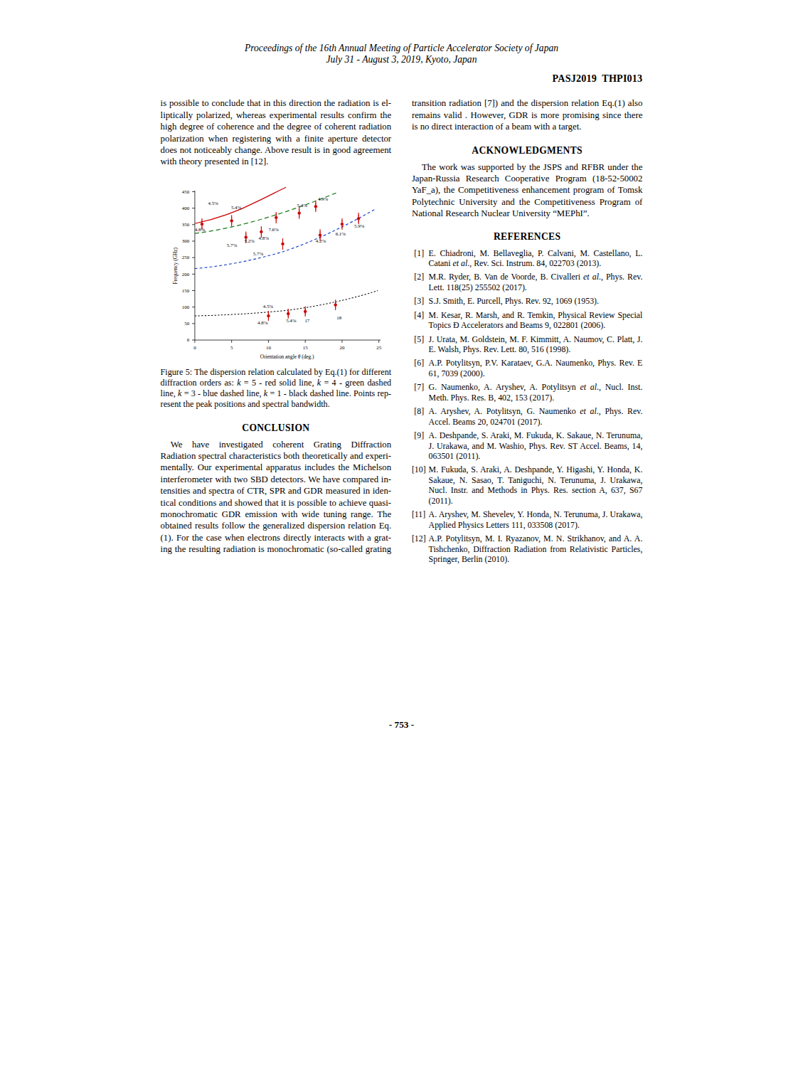Proceedings of the 16th Annual Meeting of Particle Accelerator Society of Japan
July 31 - August 3, 2019, Kyoto, Japan
PASJ2019 THPI013
is possible to conclude that in this direction the radiation is elliptically polarized, whereas experimental results confirm the high degree of coherence and the degree of coherent radiation polarization when registering with a finite aperture detector does not noticeably change. Above result is in good agreement with theory presented in [12].
0 50 100 150 200 250 300 350 400 450 0 5 10 15 20 25 Frequency (GHz) Orientation angle θ (deg.) 4.5% 4.8% 5.4% 5.7% 5.2% 4.8% 7.6% 5.7% 5.4% 4.9% 4.2% 6.1% 5.9% 4.5% 4.8% 5.4% 17 18
Figure 5: The dispersion relation calculated by Eq.(1) for different diffraction orders as: k = 5 - red solid line, k = 4 - green dashed line, k = 3 - blue dashed line, k = 1 - black dashed line. Points represent the peak positions and spectral bandwidth.
CONCLUSION
We have investigated coherent Grating Diffraction Radiation spectral characteristics both theoretically and experimentally. Our experimental apparatus includes the Michelson interferometer with two SBD detectors. We have compared intensities and spectra of CTR, SPR and GDR measured in identical conditions and showed that it is possible to achieve quasi-monochromatic GDR emission with wide tuning range. The obtained results follow the generalized dispersion relation Eq.(1). For the case when electrons directly interacts with a grating the resulting radiation is monochromatic (so-called grating transition radiation [7]) and the dispersion relation Eq.(1) also remains valid . However, GDR is more promising since there is no direct interaction of a beam with a target.
ACKNOWLEDGMENTS
The work was supported by the JSPS and RFBR under the Japan-Russia Research Cooperative Program (18-52-50002 YaF_a), the Competitiveness enhancement program of Tomsk Polytechnic University and the Competitiveness Program of National Research Nuclear University “MEPhI”.
REFERENCES
E. Chiadroni, M. Bellaveglia, P. Calvani, M. Castellano, L. Catani et al., Rev. Sci. Instrum. 84, 022703 (2013).
M.R. Ryder, B. Van de Voorde, B. Civalleri et al., Phys. Rev. Lett. 118(25) 255502 (2017).
S.J. Smith, E. Purcell, Phys. Rev. 92, 1069 (1953).
M. Kesar, R. Marsh, and R. Temkin, Physical Review Special Topics Ð Accelerators and Beams 9, 022801 (2006).
J. Urata, M. Goldstein, M. F. Kimmitt, A. Naumov, C. Platt, J. E. Walsh, Phys. Rev. Lett. 80, 516 (1998).
A.P. Potylitsyn, P.V. Karataev, G.A. Naumenko, Phys. Rev. E 61, 7039 (2000).
G. Naumenko, A. Aryshev, A. Potylitsyn et al., Nucl. Inst. Meth. Phys. Res. B, 402, 153 (2017).
A. Aryshev, A. Potylitsyn, G. Naumenko et al., Phys. Rev. Accel. Beams 20, 024701 (2017).
A. Deshpande, S. Araki, M. Fukuda, K. Sakaue, N. Terunuma, J. Urakawa, and M. Washio, Phys. Rev. ST Accel. Beams, 14, 063501 (2011).
M. Fukuda, S. Araki, A. Deshpande, Y. Higashi, Y. Honda, K. Sakaue, N. Sasao, T. Taniguchi, N. Terunuma, J. Urakawa, Nucl. Instr. and Methods in Phys. Res. section A, 637, S67 (2011).
A. Aryshev, M. Shevelev, Y. Honda, N. Terunuma, J. Urakawa, Applied Physics Letters 111, 033508 (2017).
A.P. Potylitsyn, M. I. Ryazanov, M. N. Strikhanov, and A. A. Tishchenko, Diffraction Radiation from Relativistic Particles, Springer, Berlin (2010).
- 753 -